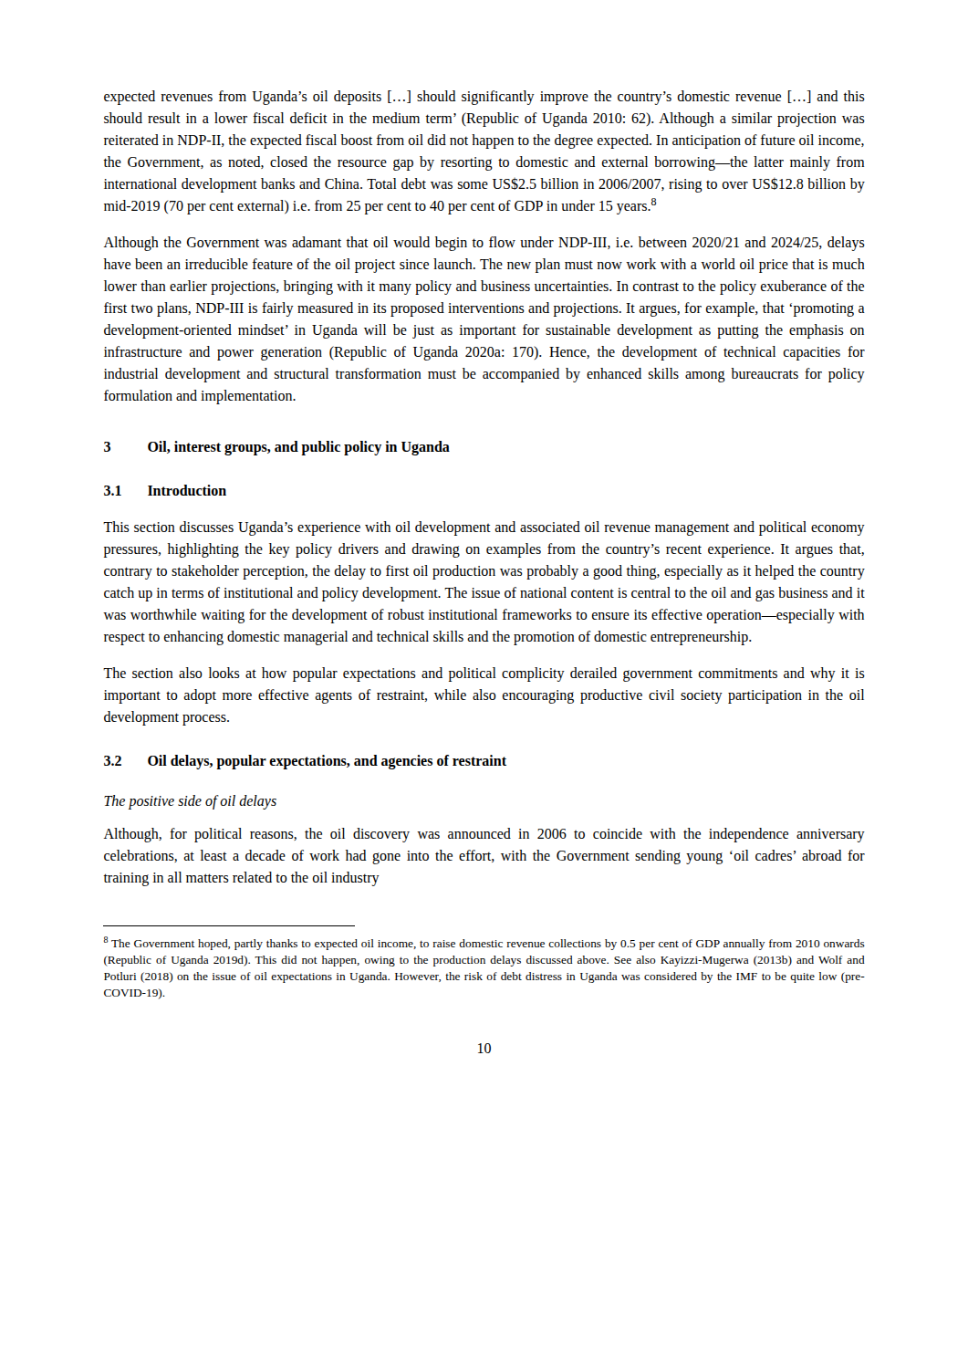expected revenues from Uganda’s oil deposits […] should significantly improve the country’s domestic revenue […] and this should result in a lower fiscal deficit in the medium term’ (Republic of Uganda 2010: 62). Although a similar projection was reiterated in NDP-II, the expected fiscal boost from oil did not happen to the degree expected. In anticipation of future oil income, the Government, as noted, closed the resource gap by resorting to domestic and external borrowing—the latter mainly from international development banks and China. Total debt was some US$2.5 billion in 2006/2007, rising to over US$12.8 billion by mid-2019 (70 per cent external) i.e. from 25 per cent to 40 per cent of GDP in under 15 years.8
Although the Government was adamant that oil would begin to flow under NDP-III, i.e. between 2020/21 and 2024/25, delays have been an irreducible feature of the oil project since launch. The new plan must now work with a world oil price that is much lower than earlier projections, bringing with it many policy and business uncertainties. In contrast to the policy exuberance of the first two plans, NDP-III is fairly measured in its proposed interventions and projections. It argues, for example, that ‘promoting a development-oriented mindset’ in Uganda will be just as important for sustainable development as putting the emphasis on infrastructure and power generation (Republic of Uganda 2020a: 170). Hence, the development of technical capacities for industrial development and structural transformation must be accompanied by enhanced skills among bureaucrats for policy formulation and implementation.
3 Oil, interest groups, and public policy in Uganda
3.1 Introduction
This section discusses Uganda’s experience with oil development and associated oil revenue management and political economy pressures, highlighting the key policy drivers and drawing on examples from the country’s recent experience. It argues that, contrary to stakeholder perception, the delay to first oil production was probably a good thing, especially as it helped the country catch up in terms of institutional and policy development. The issue of national content is central to the oil and gas business and it was worthwhile waiting for the development of robust institutional frameworks to ensure its effective operation—especially with respect to enhancing domestic managerial and technical skills and the promotion of domestic entrepreneurship.
The section also looks at how popular expectations and political complicity derailed government commitments and why it is important to adopt more effective agents of restraint, while also encouraging productive civil society participation in the oil development process.
3.2 Oil delays, popular expectations, and agencies of restraint
The positive side of oil delays
Although, for political reasons, the oil discovery was announced in 2006 to coincide with the independence anniversary celebrations, at least a decade of work had gone into the effort, with the Government sending young ‘oil cadres’ abroad for training in all matters related to the oil industry
8 The Government hoped, partly thanks to expected oil income, to raise domestic revenue collections by 0.5 per cent of GDP annually from 2010 onwards (Republic of Uganda 2019d). This did not happen, owing to the production delays discussed above. See also Kayizzi-Mugerwa (2013b) and Wolf and Potluri (2018) on the issue of oil expectations in Uganda. However, the risk of debt distress in Uganda was considered by the IMF to be quite low (pre-COVID-19).
10